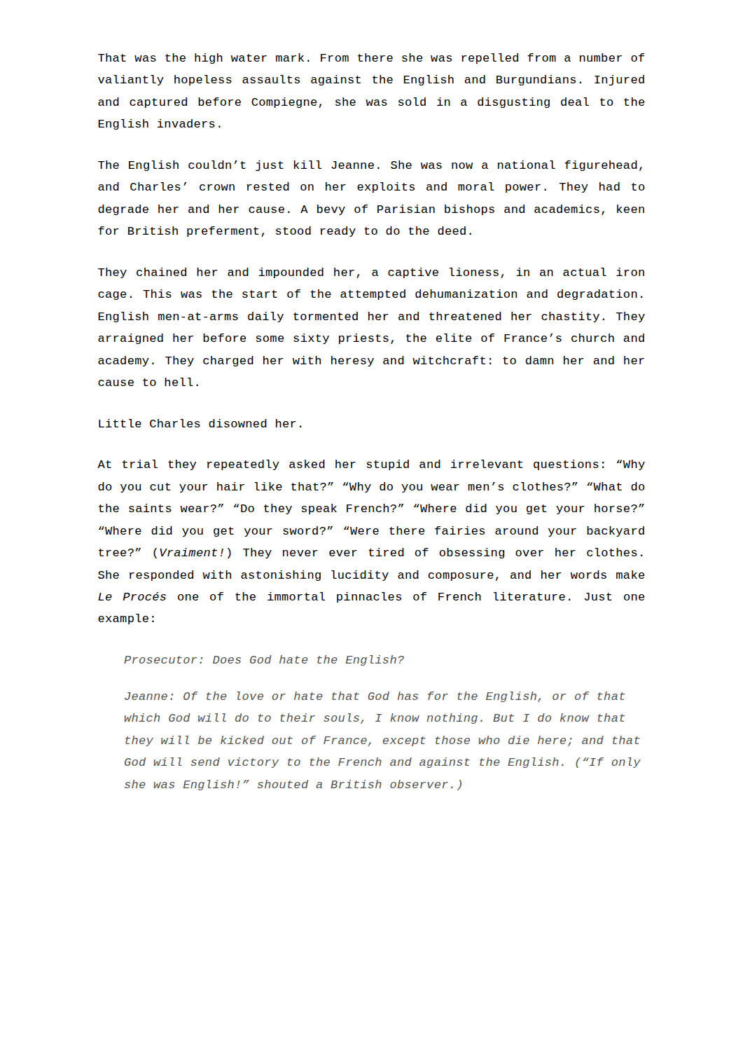That was the high water mark. From there she was repelled from a number of valiantly hopeless assaults against the English and Burgundians. Injured and captured before Compiegne, she was sold in a disgusting deal to the English invaders.
The English couldn’t just kill Jeanne. She was now a national figurehead, and Charles’ crown rested on her exploits and moral power. They had to degrade her and her cause. A bevy of Parisian bishops and academics, keen for British preferment, stood ready to do the deed.
They chained her and impounded her, a captive lioness, in an actual iron cage. This was the start of the attempted dehumanization and degradation. English men-at-arms daily tormented her and threatened her chastity. They arraigned her before some sixty priests, the elite of France’s church and academy. They charged her with heresy and witchcraft: to damn her and her cause to hell.
Little Charles disowned her.
At trial they repeatedly asked her stupid and irrelevant questions: “Why do you cut your hair like that?” “Why do you wear men’s clothes?” “What do the saints wear?” “Do they speak French?” “Where did you get your horse?” “Where did you get your sword?” “Were there fairies around your backyard tree?” (Vraiment!) They never ever tired of obsessing over her clothes. She responded with astonishing lucidity and composure, and her words make Le Procés one of the immortal pinnacles of French literature. Just one example:
Prosecutor: Does God hate the English?
Jeanne: Of the love or hate that God has for the English, or of that which God will do to their souls, I know nothing. But I do know that they will be kicked out of France, except those who die here; and that God will send victory to the French and against the English. (“If only she was English!” shouted a British observer.)